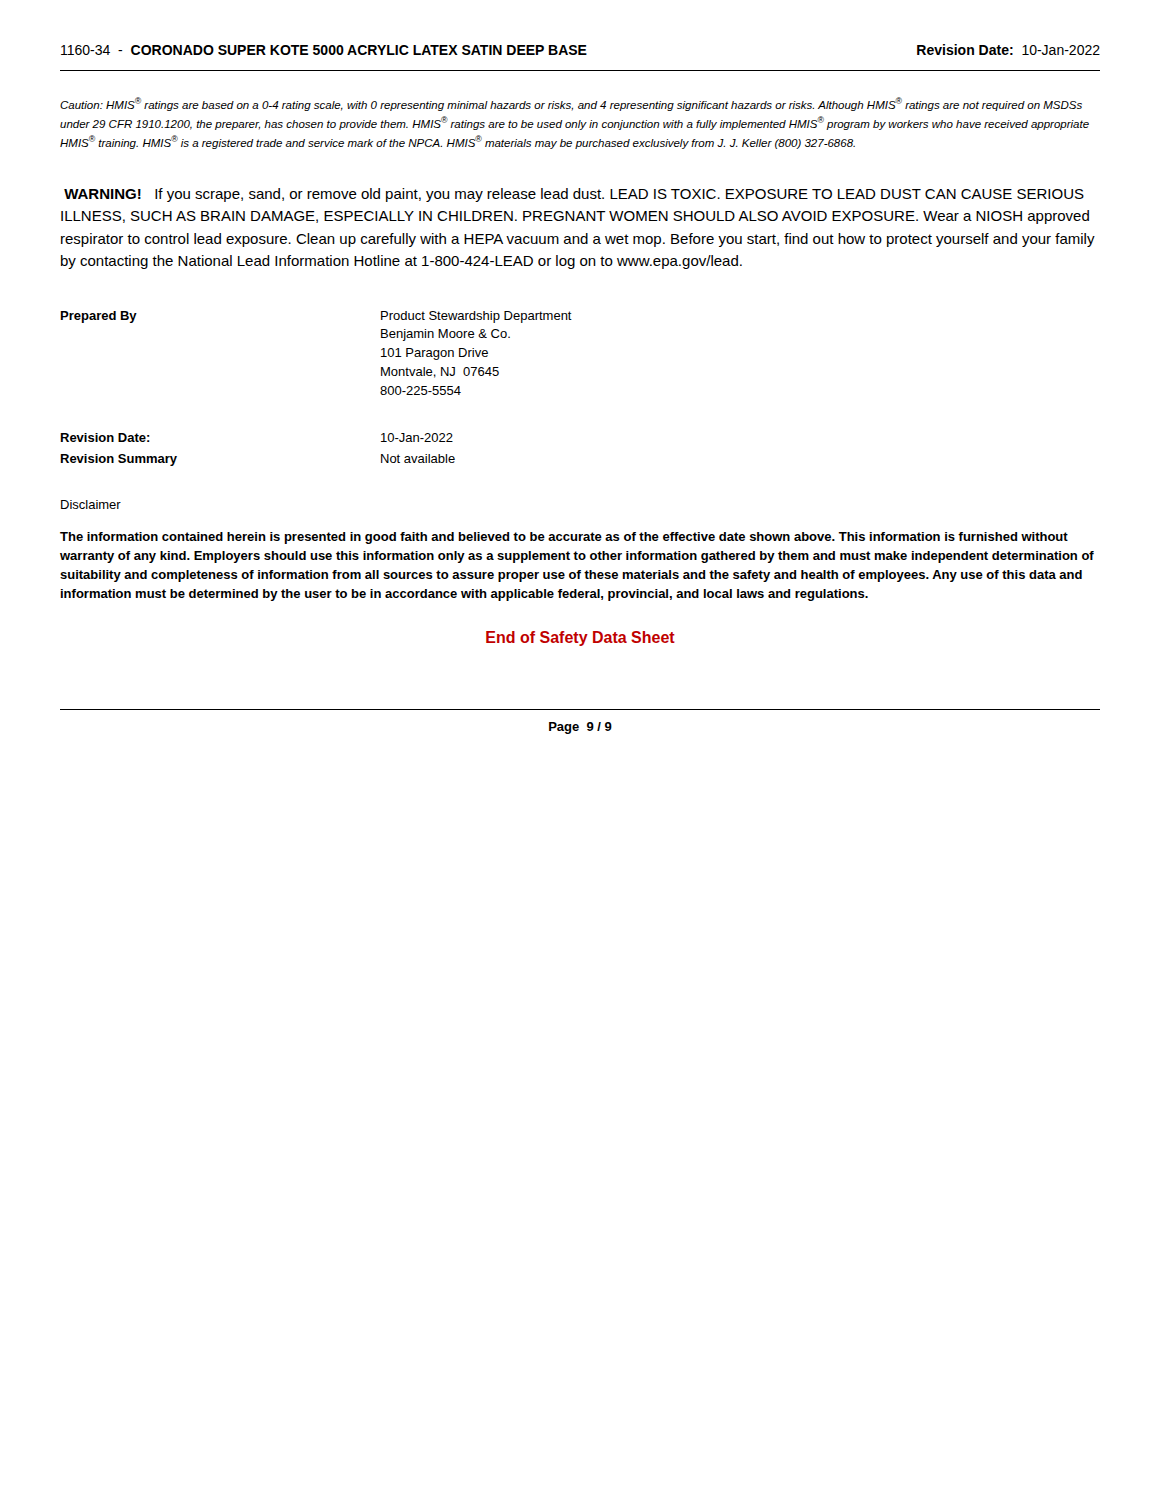1160-34 - CORONADO SUPER KOTE 5000 ACRYLIC LATEX SATIN DEEP BASE
Revision Date: 10-Jan-2022
Caution: HMIS® ratings are based on a 0-4 rating scale, with 0 representing minimal hazards or risks, and 4 representing significant hazards or risks. Although HMIS® ratings are not required on MSDSs under 29 CFR 1910.1200, the preparer, has chosen to provide them. HMIS® ratings are to be used only in conjunction with a fully implemented HMIS® program by workers who have received appropriate HMIS® training. HMIS® is a registered trade and service mark of the NPCA. HMIS® materials may be purchased exclusively from J. J. Keller (800) 327-6868.
WARNING! If you scrape, sand, or remove old paint, you may release lead dust. LEAD IS TOXIC. EXPOSURE TO LEAD DUST CAN CAUSE SERIOUS ILLNESS, SUCH AS BRAIN DAMAGE, ESPECIALLY IN CHILDREN. PREGNANT WOMEN SHOULD ALSO AVOID EXPOSURE. Wear a NIOSH approved respirator to control lead exposure. Clean up carefully with a HEPA vacuum and a wet mop. Before you start, find out how to protect yourself and your family by contacting the National Lead Information Hotline at 1-800-424-LEAD or log on to www.epa.gov/lead.
| Prepared By | Product Stewardship Department Benjamin Moore & Co. 101 Paragon Drive Montvale, NJ 07645 800-225-5554 |
| Revision Date: | 10-Jan-2022 |
| Revision Summary | Not available |
Disclaimer
The information contained herein is presented in good faith and believed to be accurate as of the effective date shown above. This information is furnished without warranty of any kind. Employers should use this information only as a supplement to other information gathered by them and must make independent determination of suitability and completeness of information from all sources to assure proper use of these materials and the safety and health of employees. Any use of this data and information must be determined by the user to be in accordance with applicable federal, provincial, and local laws and regulations.
End of Safety Data Sheet
Page 9 / 9